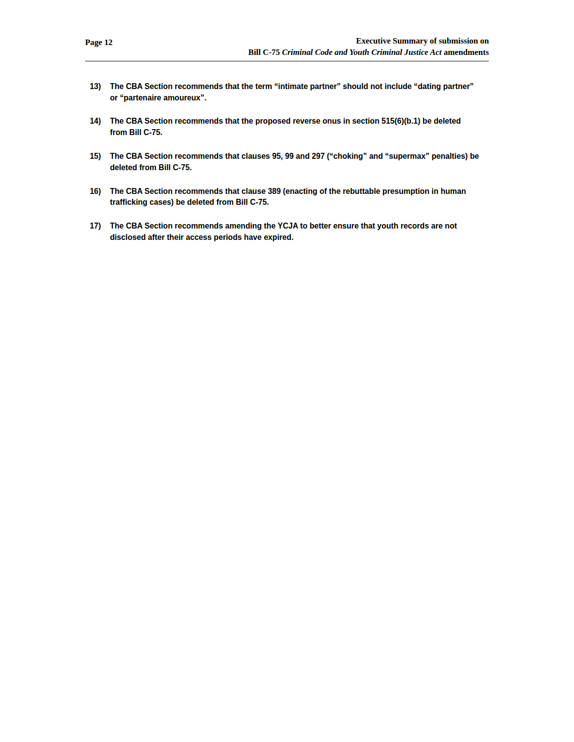Page 12
Executive Summary of submission on Bill C-75 Criminal Code and Youth Criminal Justice Act amendments
13) The CBA Section recommends that the term “intimate partner” should not include “dating partner” or “partenaire amoureux”.
14) The CBA Section recommends that the proposed reverse onus in section 515(6)(b.1) be deleted from Bill C-75.
15) The CBA Section recommends that clauses 95, 99 and 297 (“choking” and “supermax” penalties) be deleted from Bill C-75.
16) The CBA Section recommends that clause 389 (enacting of the rebuttable presumption in human trafficking cases) be deleted from Bill C-75.
17) The CBA Section recommends amending the YCJA to better ensure that youth records are not disclosed after their access periods have expired.